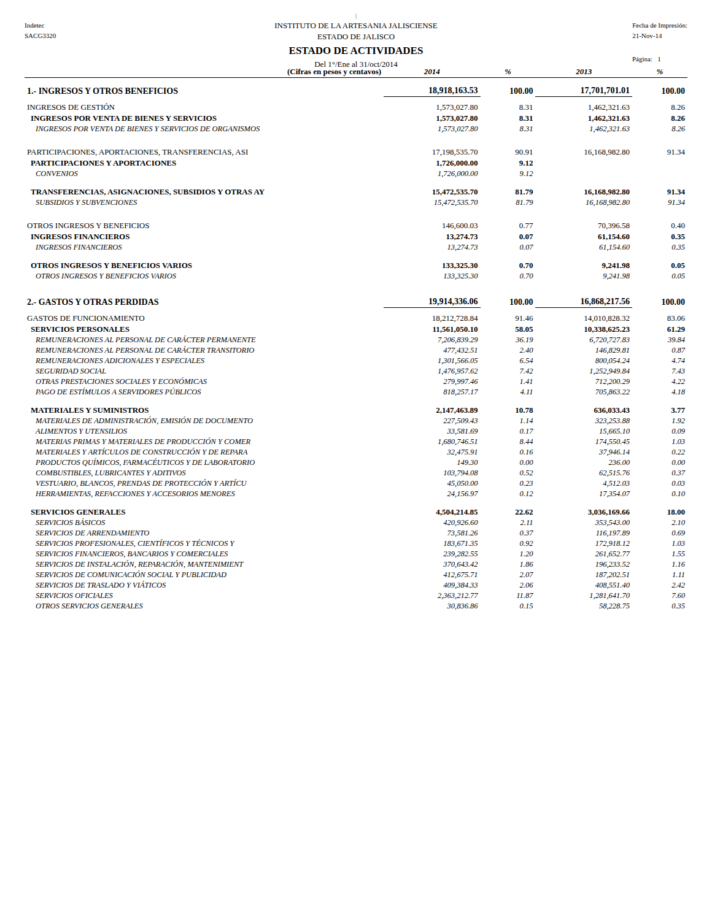|
Indetec
SACG3320
Fecha de Impresión:
21-Nov-14
INSTITUTO DE LA ARTESANIA JALISCIENSE
ESTADO DE JALISCO
ESTADO DE ACTIVIDADES
Del 1°/Ene al 31/oct/2014
Página: 1
| (Cifras en pesos y centavos) | 2014 | % | 2013 | % |
| 1.- INGRESOS Y OTROS BENEFICIOS | 18,918,163.53 | 100.00 | 17,701,701.01 | 100.00 |
| INGRESOS DE GESTIÓN | 1,573,027.80 | 8.31 | 1,462,321.63 | 8.26 |
| INGRESOS POR VENTA DE BIENES Y SERVICIOS | 1,573,027.80 | 8.31 | 1,462,321.63 | 8.26 |
| INGRESOS POR VENTA DE BIENES Y SERVICIOS DE ORGANISMOS | 1,573,027.80 | 8.31 | 1,462,321.63 | 8.26 |
| PARTICIPACIONES, APORTACIONES, TRANSFERENCIAS, ASI | 17,198,535.70 | 90.91 | 16,168,982.80 | 91.34 |
| PARTICIPACIONES Y APORTACIONES | 1,726,000.00 | 9.12 | | |
| CONVENIOS | 1,726,000.00 | 9.12 | | |
| TRANSFERENCIAS, ASIGNACIONES, SUBSIDIOS Y OTRAS AY | 15,472,535.70 | 81.79 | 16,168,982.80 | 91.34 |
| SUBSIDIOS Y SUBVENCIONES | 15,472,535.70 | 81.79 | 16,168,982.80 | 91.34 |
| OTROS INGRESOS Y BENEFICIOS | 146,600.03 | 0.77 | 70,396.58 | 0.40 |
| INGRESOS FINANCIEROS | 13,274.73 | 0.07 | 61,154.60 | 0.35 |
| INGRESOS FINANCIEROS | 13,274.73 | 0.07 | 61,154.60 | 0.35 |
| OTROS INGRESOS Y BENEFICIOS VARIOS | 133,325.30 | 0.70 | 9,241.98 | 0.05 |
| OTROS INGRESOS Y BENEFICIOS VARIOS | 133,325.30 | 0.70 | 9,241.98 | 0.05 |
| 2.- GASTOS Y OTRAS PERDIDAS | 19,914,336.06 | 100.00 | 16,868,217.56 | 100.00 |
| GASTOS DE FUNCIONAMIENTO | 18,212,728.84 | 91.46 | 14,010,828.32 | 83.06 |
| SERVICIOS PERSONALES | 11,561,050.10 | 58.05 | 10,338,625.23 | 61.29 |
| REMUNERACIONES AL PERSONAL DE CARÁCTER PERMANENTE | 7,206,839.29 | 36.19 | 6,720,727.83 | 39.84 |
| REMUNERACIONES AL PERSONAL DE CARÁCTER TRANSITORIO | 477,432.51 | 2.40 | 146,829.81 | 0.87 |
| REMUNERACIONES ADICIONALES Y ESPECIALES | 1,301,566.05 | 6.54 | 800,054.24 | 4.74 |
| SEGURIDAD SOCIAL | 1,476,957.62 | 7.42 | 1,252,949.84 | 7.43 |
| OTRAS PRESTACIONES SOCIALES Y ECONÓMICAS | 279,997.46 | 1.41 | 712,200.29 | 4.22 |
| PAGO DE ESTÍMULOS A SERVIDORES PÚBLICOS | 818,257.17 | 4.11 | 705,863.22 | 4.18 |
| MATERIALES Y SUMINISTROS | 2,147,463.89 | 10.78 | 636,033.43 | 3.77 |
| MATERIALES DE ADMINISTRACIÓN, EMISIÓN DE DOCUMENTO | 227,509.43 | 1.14 | 323,253.88 | 1.92 |
| ALIMENTOS Y UTENSILIOS | 33,581.69 | 0.17 | 15,665.10 | 0.09 |
| MATERIAS PRIMAS Y MATERIALES DE PRODUCCIÓN Y COMER | 1,680,746.51 | 8.44 | 174,550.45 | 1.03 |
| MATERIALES Y ARTÍCULOS DE CONSTRUCCIÓN Y DE REPARA | 32,475.91 | 0.16 | 37,946.14 | 0.22 |
| PRODUCTOS QUÍMICOS, FARMACÉUTICOS Y DE LABORATORIO | 149.30 | 0.00 | 236.00 | 0.00 |
| COMBUSTIBLES, LUBRICANTES Y ADITIVOS | 103,794.08 | 0.52 | 62,515.76 | 0.37 |
| VESTUARIO, BLANCOS, PRENDAS DE PROTECCIÓN Y ARTÍCU | 45,050.00 | 0.23 | 4,512.03 | 0.03 |
| HERRAMIENTAS, REFACCIONES Y ACCESORIOS MENORES | 24,156.97 | 0.12 | 17,354.07 | 0.10 |
| SERVICIOS GENERALES | 4,504,214.85 | 22.62 | 3,036,169.66 | 18.00 |
| SERVICIOS BÁSICOS | 420,926.60 | 2.11 | 353,543.00 | 2.10 |
| SERVICIOS DE ARRENDAMIENTO | 73,581.26 | 0.37 | 116,197.89 | 0.69 |
| SERVICIOS PROFESIONALES, CIENTÍFICOS Y TÉCNICOS Y | 183,671.35 | 0.92 | 172,918.12 | 1.03 |
| SERVICIOS FINANCIEROS, BANCARIOS Y COMERCIALES | 239,282.55 | 1.20 | 261,652.77 | 1.55 |
| SERVICIOS DE INSTALACIÓN, REPARACIÓN, MANTENIMIENT | 370,643.42 | 1.86 | 196,233.52 | 1.16 |
| SERVICIOS DE COMUNICACIÓN SOCIAL Y PUBLICIDAD | 412,675.71 | 2.07 | 187,202.51 | 1.11 |
| SERVICIOS DE TRASLADO Y VIÁTICOS | 409,384.33 | 2.06 | 408,551.40 | 2.42 |
| SERVICIOS OFICIALES | 2,363,212.77 | 11.87 | 1,281,641.70 | 7.60 |
| OTROS SERVICIOS GENERALES | 30,836.86 | 0.15 | 58,228.75 | 0.35 |